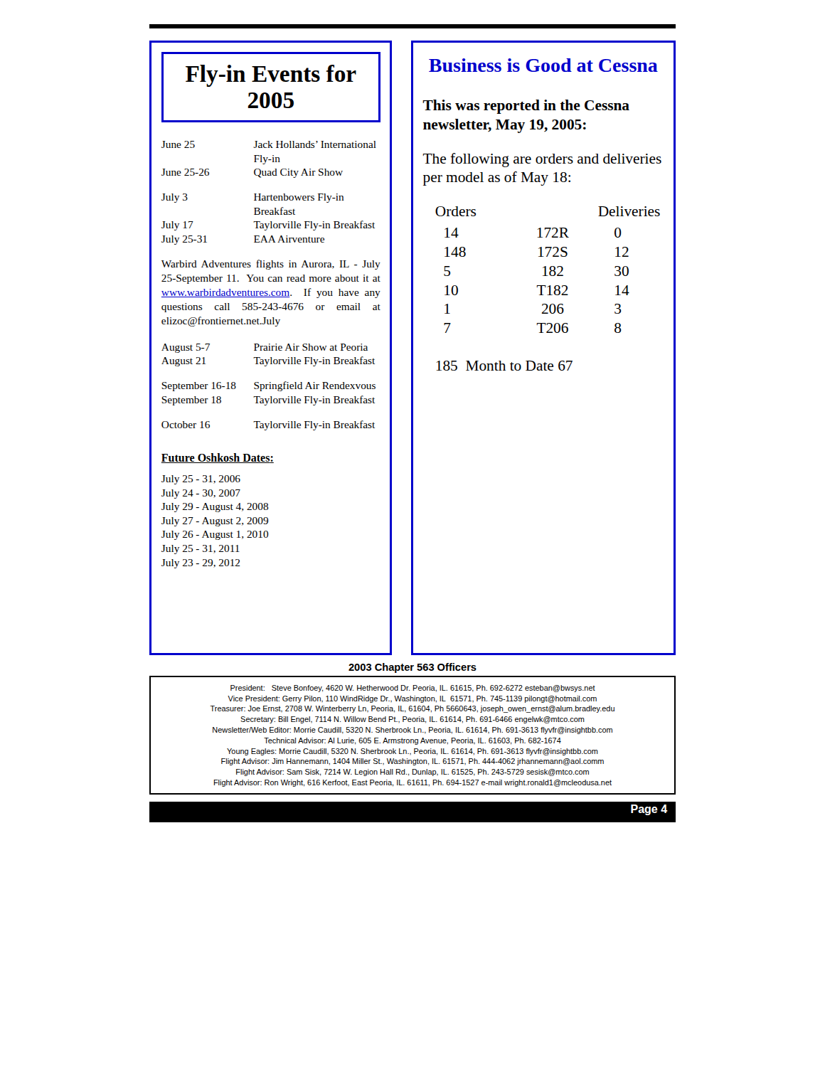Fly-in Events for 2005
| June 25 | Jack Hollands’ International Fly-in |
| June 25-26 | Quad City Air Show |
| July 3 | Hartenbowers Fly-in Breakfast |
| July 17 | Taylorville Fly-in Breakfast |
| July 25-31 | EAA Airventure |
Warbird Adventures flights in Aurora, IL - July 25-September 11. You can read more about it at www.warbirdadventures.com. If you have any questions call 585-243-4676 or email at elizoc@frontiernet.net.July
| August 5-7 | Prairie Air Show at Peoria |
| August 21 | Taylorville Fly-in Breakfast |
| September 16-18 | Springfield Air Rendexvous |
| September 18 | Taylorville Fly-in Breakfast |
| October 16 | Taylorville Fly-in Breakfast |
Future Oshkosh Dates:
July 25 - 31, 2006
July 24 - 30, 2007
July 29 - August 4, 2008
July 27 - August 2, 2009
July 26 - August 1, 2010
July 25 - 31, 2011
July 23 - 29, 2012
Business is Good at Cessna
This was reported in the Cessna newsletter, May 19, 2005:
The following are orders and deliveries per model as of May 18:
| Orders | | Deliveries |
| --- | --- | --- |
| 14 | 172R | 0 |
| 148 | 172S | 12 |
| 5 | 182 | 30 |
| 10 | T182 | 14 |
| 1 | 206 | 3 |
| 7 | T206 | 8 |
185 Month to Date 67
2003 Chapter 563 Officers
President: Steve Bonfoey, 4620 W. Hetherwood Dr. Peoria, IL. 61615, Ph. 692-6272 esteban@bwsys.net
Vice President: Gerry Pilon, 110 WindRidge Dr., Washington, IL 61571, Ph. 745-1139 pilongt@hotmail.com
Treasurer: Joe Ernst, 2708 W. Winterberry Ln, Peoria, IL, 61604, Ph 5660643, joseph_owen_ernst@alum.bradley.edu
Secretary: Bill Engel, 7114 N. Willow Bend Pt., Peoria, IL. 61614, Ph. 691-6466 engelwk@mtco.com
Newsletter/Web Editor: Morrie Caudill, 5320 N. Sherbrook Ln., Peoria, IL. 61614, Ph. 691-3613 flyvfr@insightbb.com
Technical Advisor: Al Lurie, 605 E. Armstrong Avenue, Peoria, IL. 61603, Ph. 682-1674
Young Eagles: Morrie Caudill, 5320 N. Sherbrook Ln., Peoria, IL. 61614, Ph. 691-3613 flyvfr@insightbb.com
Flight Advisor: Jim Hannemann, 1404 Miller St., Washington, IL. 61571, Ph. 444-4062 jrhannemann@aol.comm
Flight Advisor: Sam Sisk, 7214 W. Legion Hall Rd., Dunlap, IL. 61525, Ph. 243-5729 sesisk@mtco.com
Flight Advisor: Ron Wright, 616 Kerfoot, East Peoria, IL. 61611, Ph. 694-1527 e-mail wright.ronald1@mcleodusa.net
Page 4